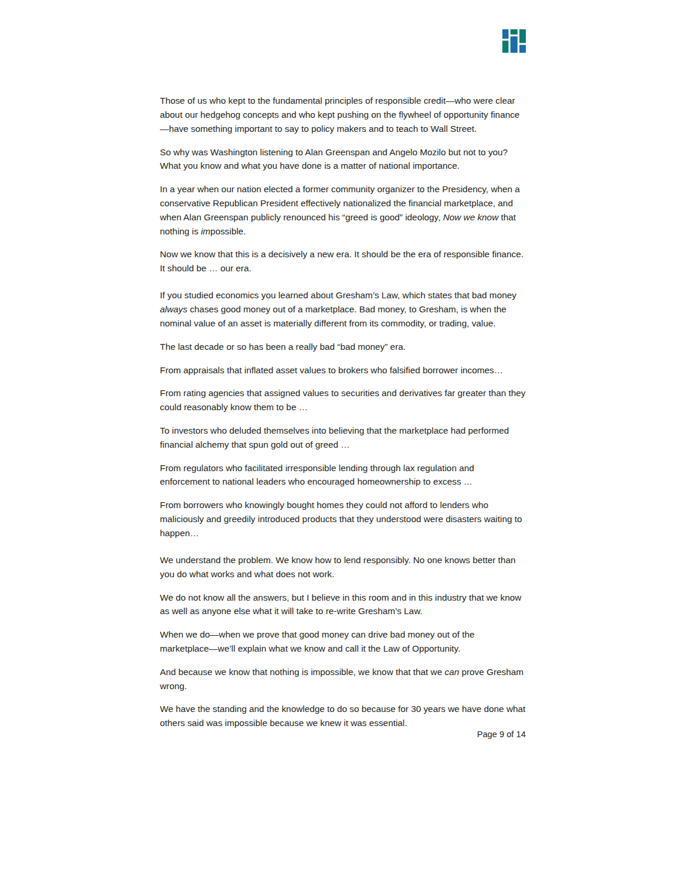Those of us who kept to the fundamental principles of responsible credit—who were clear about our hedgehog concepts and who kept pushing on the flywheel of opportunity finance—have something important to say to policy makers and to teach to Wall Street.
So why was Washington listening to Alan Greenspan and Angelo Mozilo but not to you? What you know and what you have done is a matter of national importance.
In a year when our nation elected a former community organizer to the Presidency, when a conservative Republican President effectively nationalized the financial marketplace, and when Alan Greenspan publicly renounced his “greed is good” ideology, Now we know that nothing is impossible.
Now we know that this is a decisively a new era. It should be the era of responsible finance. It should be … our era.
If you studied economics you learned about Gresham’s Law, which states that bad money always chases good money out of a marketplace. Bad money, to Gresham, is when the nominal value of an asset is materially different from its commodity, or trading, value.
The last decade or so has been a really bad “bad money” era.
From appraisals that inflated asset values to brokers who falsified borrower incomes…
From rating agencies that assigned values to securities and derivatives far greater than they could reasonably know them to be …
To investors who deluded themselves into believing that the marketplace had performed financial alchemy that spun gold out of greed …
From regulators who facilitated irresponsible lending through lax regulation and enforcement to national leaders who encouraged homeownership to excess …
From borrowers who knowingly bought homes they could not afford to lenders who maliciously and greedily introduced products that they understood were disasters waiting to happen…
We understand the problem. We know how to lend responsibly. No one knows better than you do what works and what does not work.
We do not know all the answers, but I believe in this room and in this industry that we know as well as anyone else what it will take to re-write Gresham’s Law.
When we do—when we prove that good money can drive bad money out of the marketplace—we’ll explain what we know and call it the Law of Opportunity.
And because we know that nothing is impossible, we know that that we can prove Gresham wrong.
We have the standing and the knowledge to do so because for 30 years we have done what others said was impossible because we knew it was essential.
Page 9 of 14